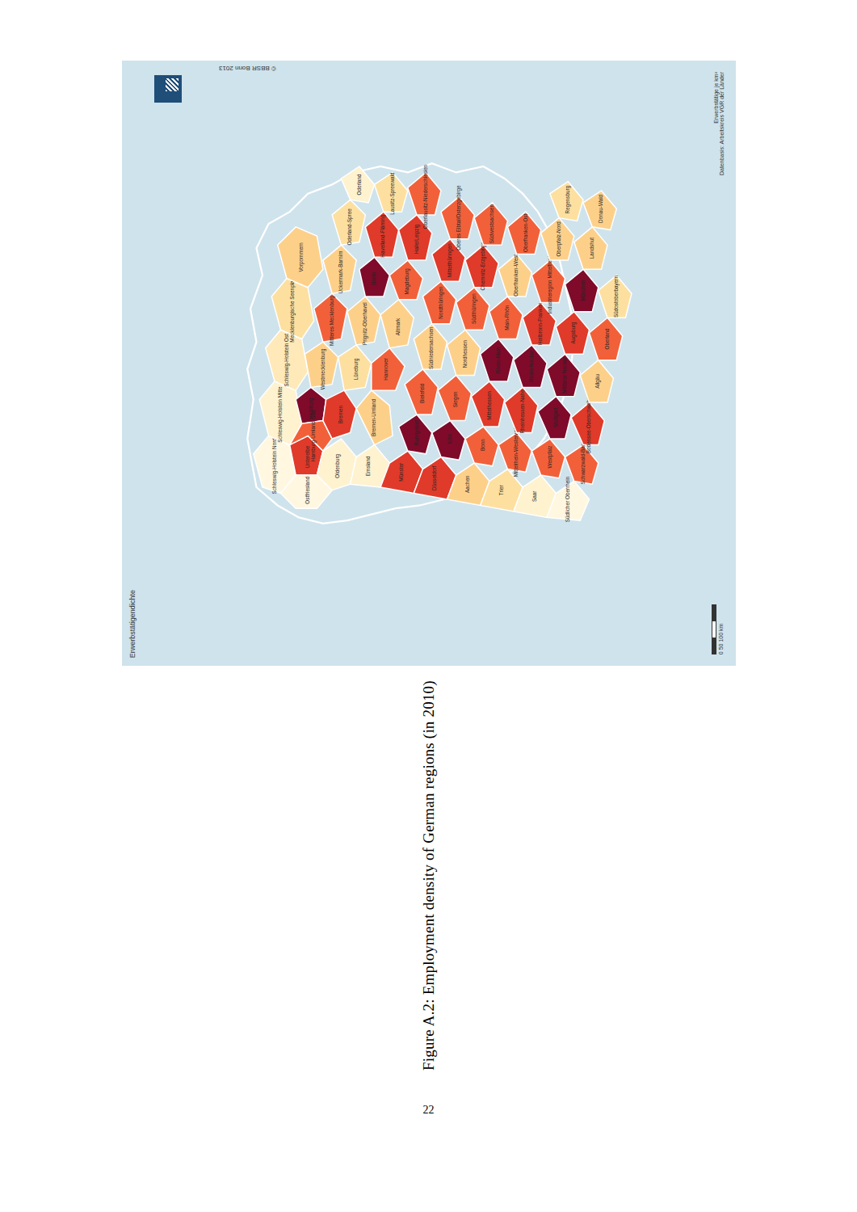Figure A.2: Employment density of German regions (in 2010)
Erwerbstätigendichte
© BBSR Bonn 2013
Schleswig-Holstein Nord Schleswig-Holstein Mitte Schleswig-Holstein Ost Mecklenburgische Seenplatte Vorpommern Hamburg Unterelbe Hamburg-Umland-Süd Westmecklenburg Mittleres Mecklenburg Uckermark-Barnim Oderland-Spree Ostfriesland Oldenburg Bremen Lüneburg Prignitz-Oberhavel Berlin Havelland-Fläming Lausitz-Spreewald Emsland Bremen-Umland Hannover Altmark Magdeburg Halle/Leipzig Oberlausitz-Niederschlesien Münster Ruhrgebiet Bielefeld Südniedersachsen Nordthüringen Mittelthüringen Oberes Elbtal/Osterzgebirge Düsseldorf Köln Siegen Nordhessen Südthüringen Chemnitz-Erzgebirge Südwestsachsen Aachen Bonn Mittelhessen Rhein-Main Main-Rhön Oberfranken-West Oberfranken-Ost Trier Mittelrhein-Westerwald Rheinhessen-Nahe Rhein-Neckar Heilbronn-Franken Industrieregion Mittelfranken Oberpfalz-Nord Saar Westpfalz Stuttgart Mittlerer Neckar Augsburg München Landshut Südlicher Oberrhein Schwarzwald-Baar Bodensee-Oberschwaben Allgäu Oberland Südostoberbayern Donau-Wald Regensburg Oderland
0 50 100 km
Erwerbstätige je km²
Datenbasis: Arbeitskreis VGR der Länder
22